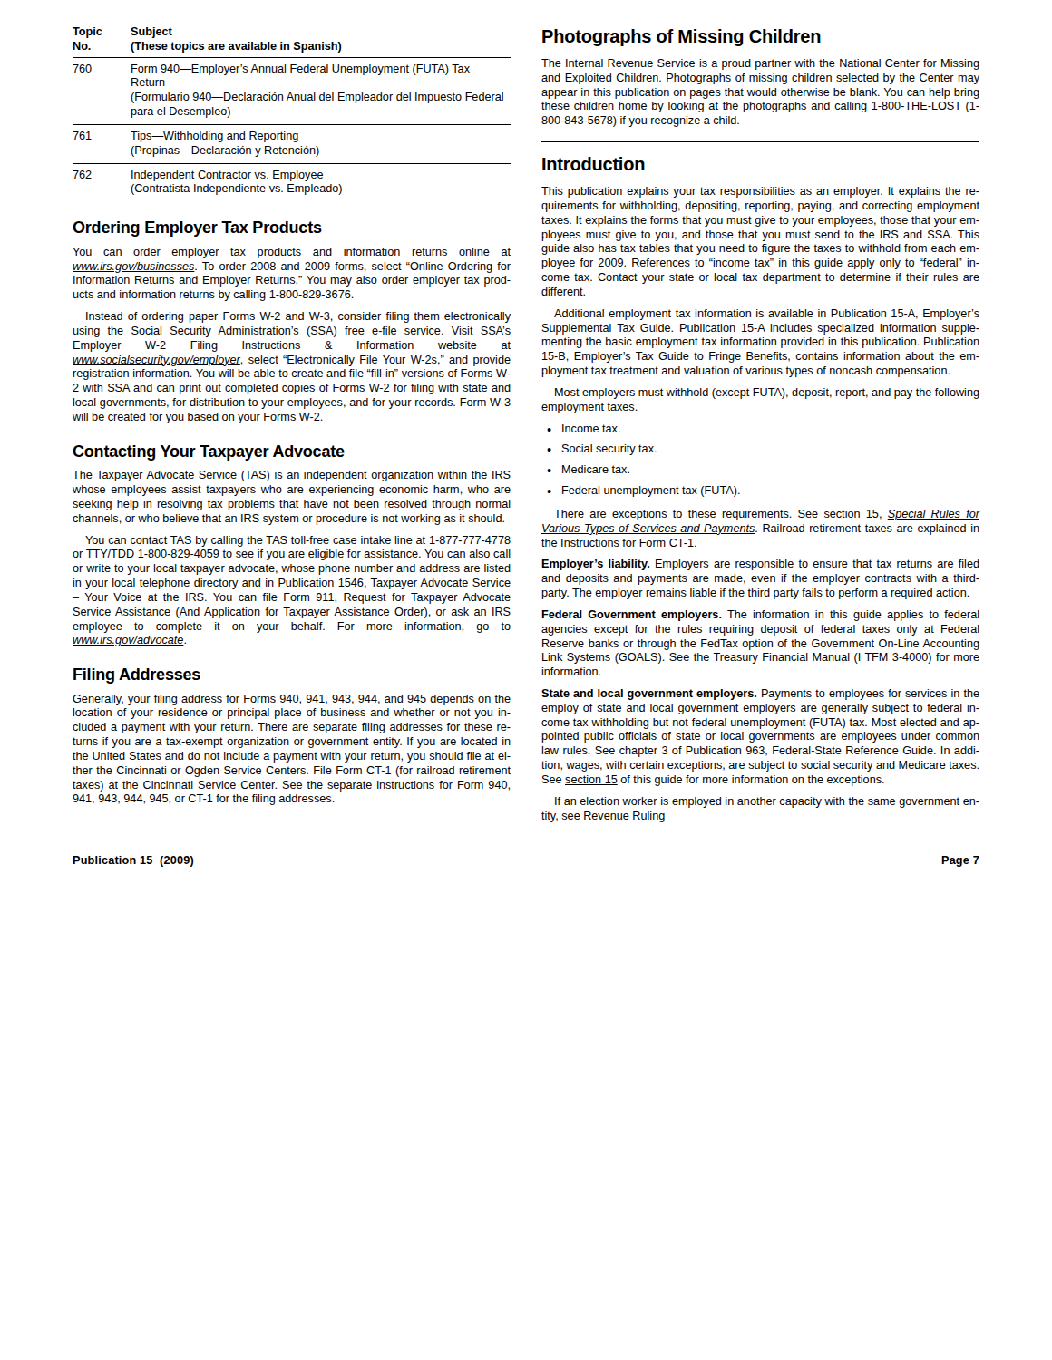| Topic No. | Subject (These topics are available in Spanish) |
| --- | --- |
| 760 | Form 940—Employer’s Annual Federal Unemployment (FUTA) Tax Return (Formulario 940—Declaración Anual del Empleador del Impuesto Federal para el Desempleo) |
| 761 | Tips—Withholding and Reporting (Propinas—Declaración y Retención) |
| 762 | Independent Contractor vs. Employee (Contratista Independiente vs. Empleado) |
Ordering Employer Tax Products
You can order employer tax products and information returns online at www.irs.gov/businesses. To order 2008 and 2009 forms, select “Online Ordering for Information Returns and Employer Returns.” You may also order employer tax products and information returns by calling 1-800-829-3676.
Instead of ordering paper Forms W-2 and W-3, consider filing them electronically using the Social Security Administration’s (SSA) free e-file service. Visit SSA’s Employer W-2 Filing Instructions & Information website at www.socialsecurity.gov/employer, select “Electronically File Your W-2s,” and provide registration information. You will be able to create and file “fill-in” versions of Forms W-2 with SSA and can print out completed copies of Forms W-2 for filing with state and local governments, for distribution to your employees, and for your records. Form W-3 will be created for you based on your Forms W-2.
Contacting Your Taxpayer Advocate
The Taxpayer Advocate Service (TAS) is an independent organization within the IRS whose employees assist taxpayers who are experiencing economic harm, who are seeking help in resolving tax problems that have not been resolved through normal channels, or who believe that an IRS system or procedure is not working as it should.
You can contact TAS by calling the TAS toll-free case intake line at 1-877-777-4778 or TTY/TDD 1-800-829-4059 to see if you are eligible for assistance. You can also call or write to your local taxpayer advocate, whose phone number and address are listed in your local telephone directory and in Publication 1546, Taxpayer Advocate Service – Your Voice at the IRS. You can file Form 911, Request for Taxpayer Advocate Service Assistance (And Application for Taxpayer Assistance Order), or ask an IRS employee to complete it on your behalf. For more information, go to www.irs.gov/advocate.
Filing Addresses
Generally, your filing address for Forms 940, 941, 943, 944, and 945 depends on the location of your residence or principal place of business and whether or not you included a payment with your return. There are separate filing addresses for these returns if you are a tax-exempt organization or government entity. If you are located in the United States and do not include a payment with your return, you should file at either the Cincinnati or Ogden Service Centers. File Form CT-1 (for railroad retirement taxes) at the Cincinnati Service Center. See the separate instructions for Form 940, 941, 943, 944, 945, or CT-1 for the filing addresses.
Photographs of Missing Children
The Internal Revenue Service is a proud partner with the National Center for Missing and Exploited Children. Photographs of missing children selected by the Center may appear in this publication on pages that would otherwise be blank. You can help bring these children home by looking at the photographs and calling 1-800-THE-LOST (1-800-843-5678) if you recognize a child.
Introduction
This publication explains your tax responsibilities as an employer. It explains the requirements for withholding, depositing, reporting, paying, and correcting employment taxes. It explains the forms that you must give to your employees, those that your employees must give to you, and those that you must send to the IRS and SSA. This guide also has tax tables that you need to figure the taxes to withhold from each employee for 2009. References to “income tax” in this guide apply only to “federal” income tax. Contact your state or local tax department to determine if their rules are different.
Additional employment tax information is available in Publication 15-A, Employer’s Supplemental Tax Guide. Publication 15-A includes specialized information supplementing the basic employment tax information provided in this publication. Publication 15-B, Employer’s Tax Guide to Fringe Benefits, contains information about the employment tax treatment and valuation of various types of noncash compensation.
Most employers must withhold (except FUTA), deposit, report, and pay the following employment taxes.
Income tax.
Social security tax.
Medicare tax.
Federal unemployment tax (FUTA).
There are exceptions to these requirements. See section 15, Special Rules for Various Types of Services and Payments. Railroad retirement taxes are explained in the Instructions for Form CT-1.
Employer’s liability. Employers are responsible to ensure that tax returns are filed and deposits and payments are made, even if the employer contracts with a third-party. The employer remains liable if the third party fails to perform a required action.
Federal Government employers. The information in this guide applies to federal agencies except for the rules requiring deposit of federal taxes only at Federal Reserve banks or through the FedTax option of the Government On-Line Accounting Link Systems (GOALS). See the Treasury Financial Manual (I TFM 3-4000) for more information.
State and local government employers. Payments to employees for services in the employ of state and local government employers are generally subject to federal income tax withholding but not federal unemployment (FUTA) tax. Most elected and appointed public officials of state or local governments are employees under common law rules. See chapter 3 of Publication 963, Federal-State Reference Guide. In addition, wages, with certain exceptions, are subject to social security and Medicare taxes. See section 15 of this guide for more information on the exceptions.
If an election worker is employed in another capacity with the same government entity, see Revenue Ruling
Publication 15 (2009)
Page 7